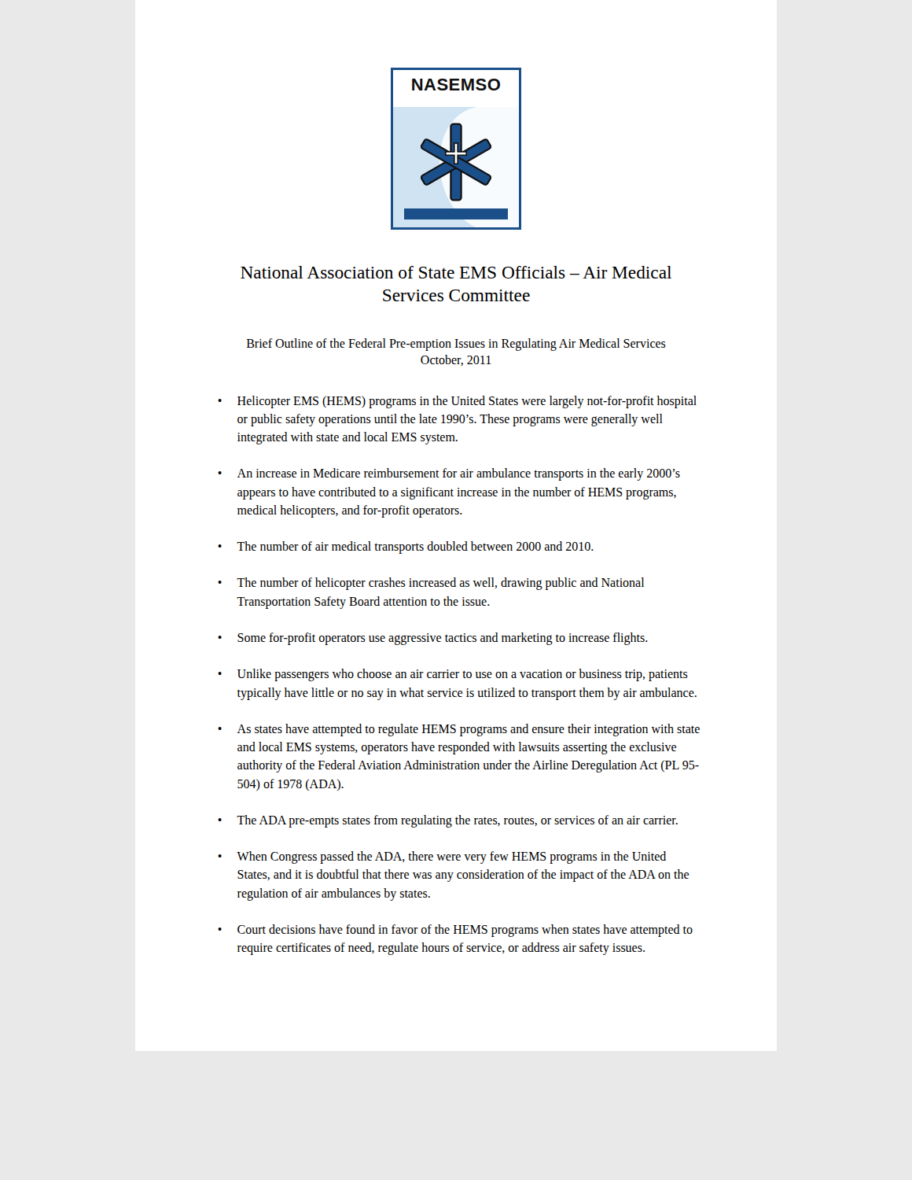NASEMSO
National Association of State EMS Officials – Air Medical Services Committee
Brief Outline of the Federal Pre-emption Issues in Regulating Air Medical Services
October, 2011
Helicopter EMS (HEMS) programs in the United States were largely not-for-profit hospital or public safety operations until the late 1990’s. These programs were generally well integrated with state and local EMS system.
An increase in Medicare reimbursement for air ambulance transports in the early 2000’s appears to have contributed to a significant increase in the number of HEMS programs, medical helicopters, and for-profit operators.
The number of air medical transports doubled between 2000 and 2010.
The number of helicopter crashes increased as well, drawing public and National Transportation Safety Board attention to the issue.
Some for-profit operators use aggressive tactics and marketing to increase flights.
Unlike passengers who choose an air carrier to use on a vacation or business trip, patients typically have little or no say in what service is utilized to transport them by air ambulance.
As states have attempted to regulate HEMS programs and ensure their integration with state and local EMS systems, operators have responded with lawsuits asserting the exclusive authority of the Federal Aviation Administration under the Airline Deregulation Act (PL 95-504) of 1978 (ADA).
The ADA pre-empts states from regulating the rates, routes, or services of an air carrier.
When Congress passed the ADA, there were very few HEMS programs in the United States, and it is doubtful that there was any consideration of the impact of the ADA on the regulation of air ambulances by states.
Court decisions have found in favor of the HEMS programs when states have attempted to require certificates of need, regulate hours of service, or address air safety issues.